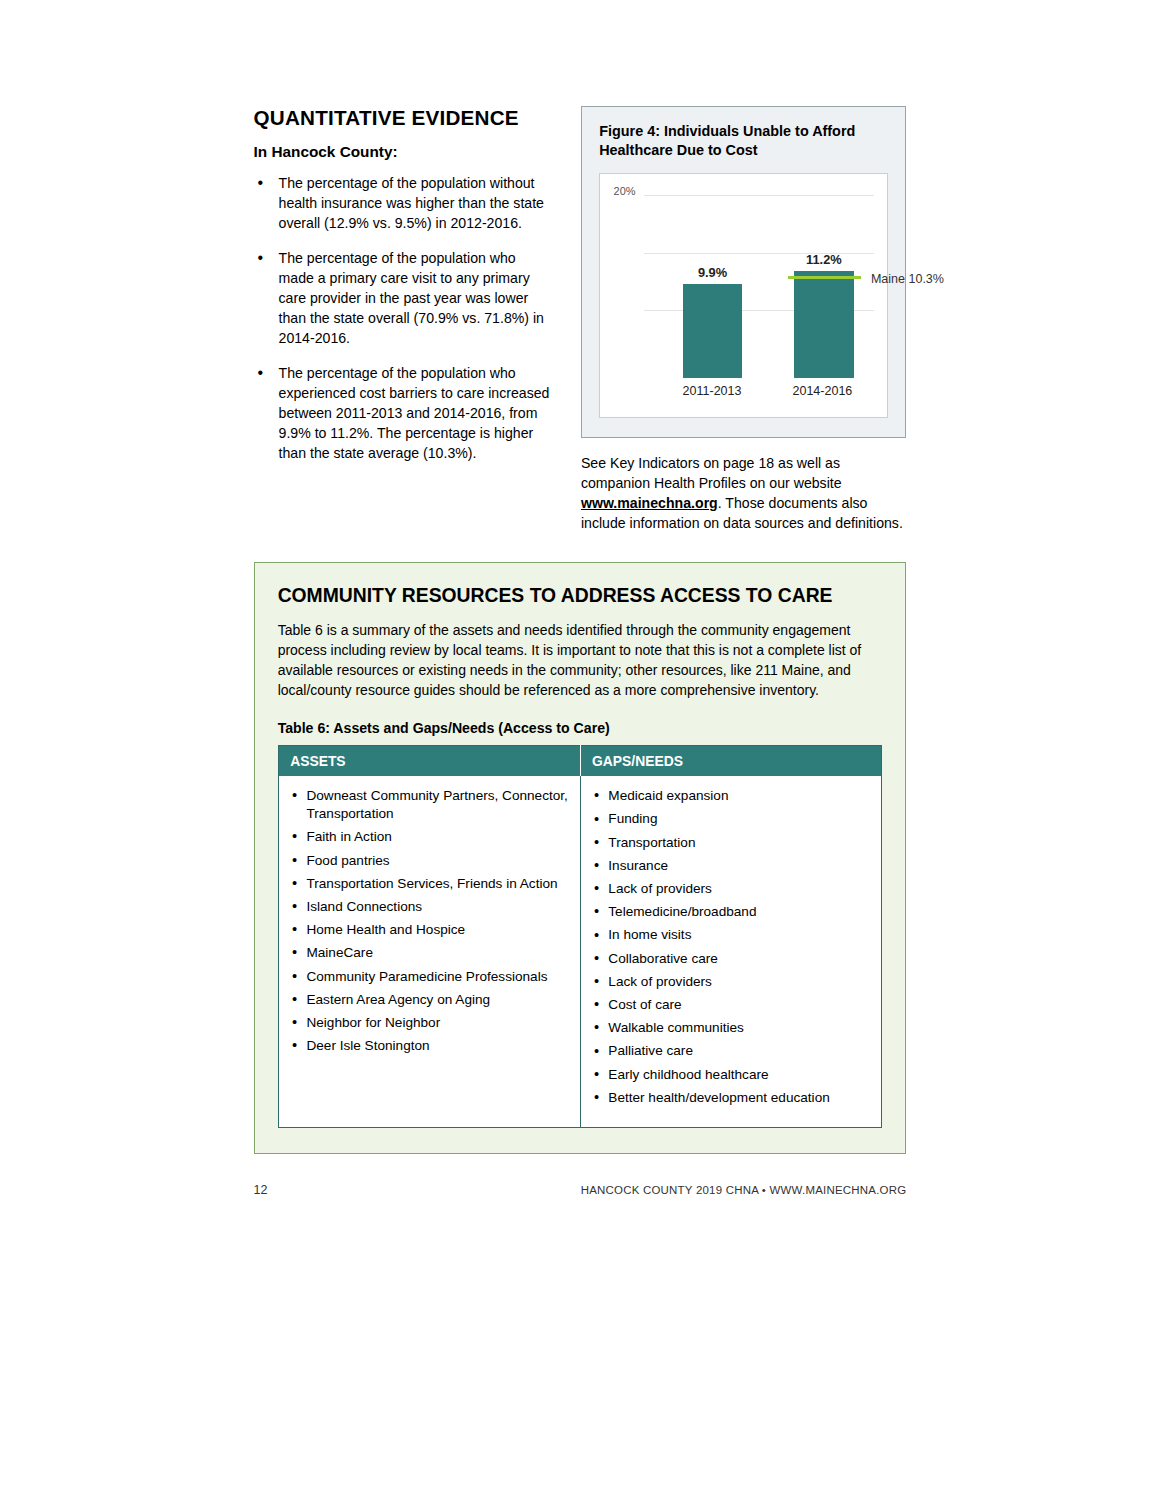QUANTITATIVE EVIDENCE
In Hancock County:
The percentage of the population without health insurance was higher than the state overall (12.9% vs. 9.5%) in 2012-2016.
The percentage of the population who made a primary care visit to any primary care provider in the past year was lower than the state overall (70.9% vs. 71.8%) in 2014-2016.
The percentage of the population who experienced cost barriers to care increased between 2011-2013 and 2014-2016, from 9.9% to 11.2%. The percentage is higher than the state average (10.3%).
Figure 4: Individuals Unable to Afford Healthcare Due to Cost
20%
9.9%
11.2%
Maine 10.3%
2011-2013 2014-2016
See Key Indicators on page 18 as well as companion Health Profiles on our website www.mainechna.org. Those documents also include information on data sources and definitions.
COMMUNITY RESOURCES TO ADDRESS ACCESS TO CARE
Table 6 is a summary of the assets and needs identified through the community engagement process including review by local teams. It is important to note that this is not a complete list of available resources or existing needs in the community; other resources, like 211 Maine, and local/county resource guides should be referenced as a more comprehensive inventory.
Table 6: Assets and Gaps/Needs (Access to Care)
| ASSETS | GAPS/NEEDS |
| --- | --- |
| Downeast Community Partners, Connector, Transportation Faith in Action Food pantries Transportation Services, Friends in Action Island Connections Home Health and Hospice MaineCare Community Paramedicine Professionals Eastern Area Agency on Aging Neighbor for Neighbor Deer Isle Stonington | Medicaid expansion Funding Transportation Insurance Lack of providers Telemedicine/broadband In home visits Collaborative care Lack of providers Cost of care Walkable communities Palliative care Early childhood healthcare Better health/development education |
12 HANCOCK COUNTY 2019 CHNA • WWW.MAINECHNA.ORG